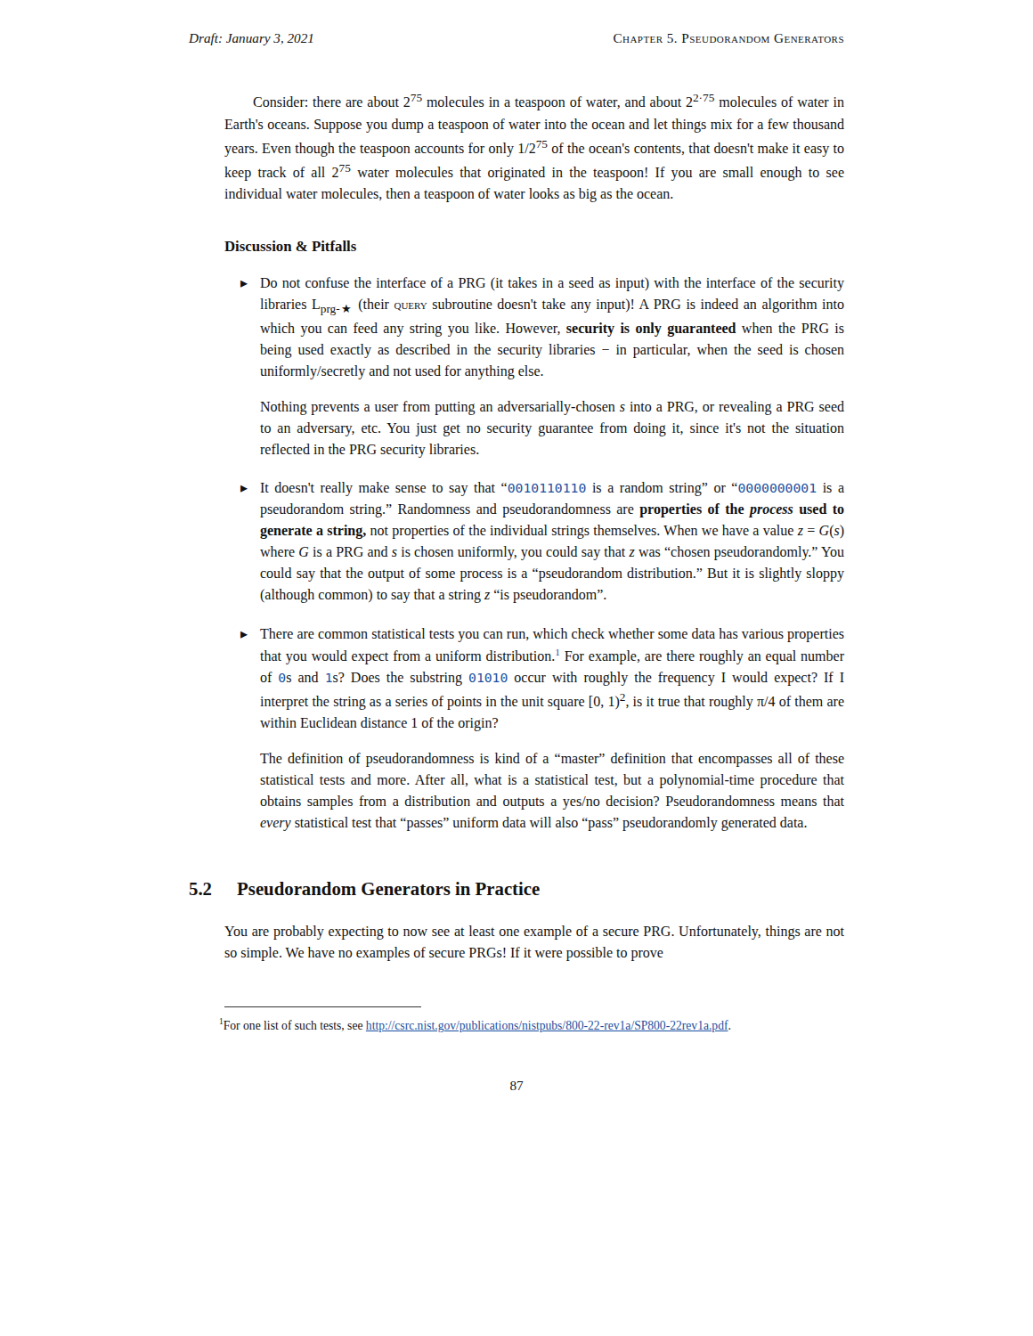Draft: January 3, 2021 Chapter 5. Pseudorandom Generators
Consider: there are about 275 molecules in a teaspoon of water, and about 22·75 molecules of water in Earth's oceans. Suppose you dump a teaspoon of water into the ocean and let things mix for a few thousand years. Even though the teaspoon accounts for only 1/275 of the ocean's contents, that doesn't make it easy to keep track of all 275 water molecules that originated in the teaspoon! If you are small enough to see individual water molecules, then a teaspoon of water looks as big as the ocean.
Discussion & Pitfalls
Do not confuse the interface of a PRG (it takes in a seed as input) with the interface of the security libraries Lprg-★ (their query subroutine doesn't take any input)! A PRG is indeed an algorithm into which you can feed any string you like. However, security is only guaranteed when the PRG is being used exactly as described in the security libraries − in particular, when the seed is chosen uniformly/secretly and not used for anything else.
Nothing prevents a user from putting an adversarially-chosen s into a PRG, or revealing a PRG seed to an adversary, etc. You just get no security guarantee from doing it, since it's not the situation reflected in the PRG security libraries.
It doesn't really make sense to say that “0010110110 is a random string” or “0000000001 is a pseudorandom string.” Randomness and pseudorandomness are properties of the process used to generate a string, not properties of the individual strings themselves. When we have a value z = G(s) where G is a PRG and s is chosen uniformly, you could say that z was “chosen pseudorandomly.” You could say that the output of some process is a “pseudorandom distribution.” But it is slightly sloppy (although common) to say that a string z “is pseudorandom”.
There are common statistical tests you can run, which check whether some data has various properties that you would expect from a uniform distribution.1 For example, are there roughly an equal number of 0s and 1s? Does the substring 01010 occur with roughly the frequency I would expect? If I interpret the string as a series of points in the unit square [0, 1)2, is it true that roughly π/4 of them are within Euclidean distance 1 of the origin?
The definition of pseudorandomness is kind of a “master” definition that encompasses all of these statistical tests and more. After all, what is a statistical test, but a polynomial-time procedure that obtains samples from a distribution and outputs a yes/no decision? Pseudorandomness means that every statistical test that “passes” uniform data will also “pass” pseudorandomly generated data.
5.2 Pseudorandom Generators in Practice
You are probably expecting to now see at least one example of a secure PRG. Unfortunately, things are not so simple. We have no examples of secure PRGs! If it were possible to prove
1For one list of such tests, see http://csrc.nist.gov/publications/nistpubs/800-22-rev1a/SP800-22rev1a.pdf.
87